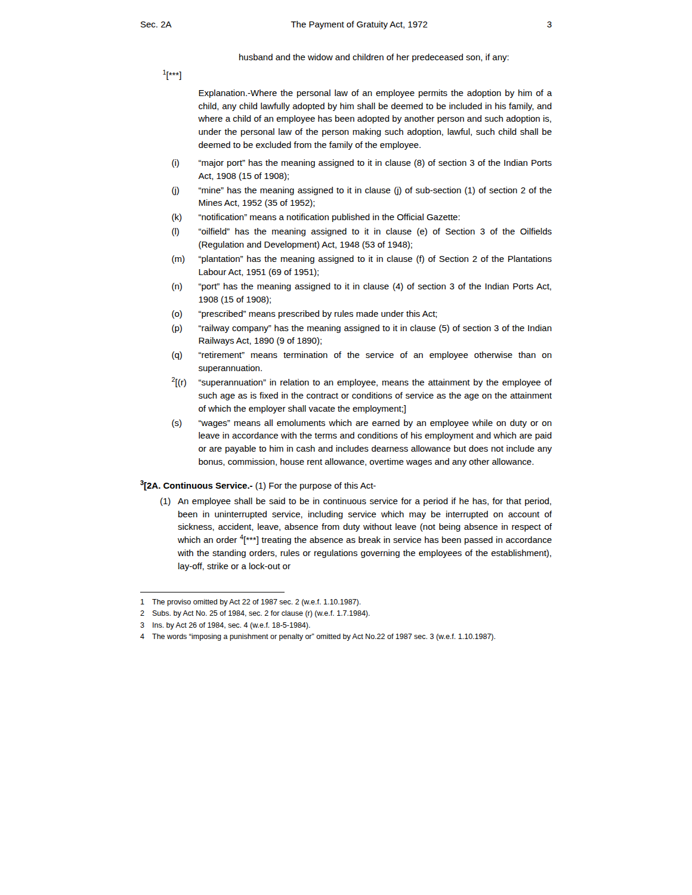Sec. 2A
The Payment of Gratuity Act, 1972
3
husband and the widow and children of her predeceased son, if any:
1[***]
Explanation.-Where the personal law of an employee permits the adoption by him of a child, any child lawfully adopted by him shall be deemed to be included in his family, and where a child of an employee has been adopted by another person and such adoption is, under the personal law of the person making such adoption, lawful, such child shall be deemed to be excluded from the family of the employee.
(i)
“major port” has the meaning assigned to it in clause (8) of section 3 of the Indian Ports Act, 1908 (15 of 1908);
(j)
“mine” has the meaning assigned to it in clause (j) of sub-section (1) of section 2 of the Mines Act, 1952 (35 of 1952);
(k)
“notification” means a notification published in the Official Gazette:
(l)
“oilfield” has the meaning assigned to it in clause (e) of Section 3 of the Oilfields (Regulation and Development) Act, 1948 (53 of 1948);
(m)
“plantation” has the meaning assigned to it in clause (f) of Section 2 of the Plantations Labour Act, 1951 (69 of 1951);
(n)
“port” has the meaning assigned to it in clause (4) of section 3 of the Indian Ports Act, 1908 (15 of 1908);
(o)
“prescribed” means prescribed by rules made under this Act;
(p)
“railway company” has the meaning assigned to it in clause (5) of section 3 of the Indian Railways Act, 1890 (9 of 1890);
(q)
“retirement” means termination of the service of an employee otherwise than on superannuation.
2[(r)
“superannuation” in relation to an employee, means the attainment by the employee of such age as is fixed in the contract or conditions of service as the age on the attainment of which the employer shall vacate the employment;]
(s)
“wages” means all emoluments which are earned by an employee while on duty or on leave in accordance with the terms and conditions of his employment and which are paid or are payable to him in cash and includes dearness allowance but does not include any bonus, commission, house rent allowance, overtime wages and any other allowance.
3[2A. Continuous Service.- (1) For the purpose of this Act-
(1)
An employee shall be said to be in continuous service for a period if he has, for that period, been in uninterrupted service, including service which may be interrupted on account of sickness, accident, leave, absence from duty without leave (not being absence in respect of which an order 4[***] treating the absence as break in service has been passed in accordance with the standing orders, rules or regulations governing the employees of the establishment), lay-off, strike or a lock-out or
1
The proviso omitted by Act 22 of 1987 sec. 2 (w.e.f. 1.10.1987).
2
Subs. by Act No. 25 of 1984, sec. 2 for clause (r) (w.e.f. 1.7.1984).
3
Ins. by Act 26 of 1984, sec. 4 (w.e.f. 18-5-1984).
4
The words “imposing a punishment or penalty or” omitted by Act No.22 of 1987 sec. 3 (w.e.f. 1.10.1987).